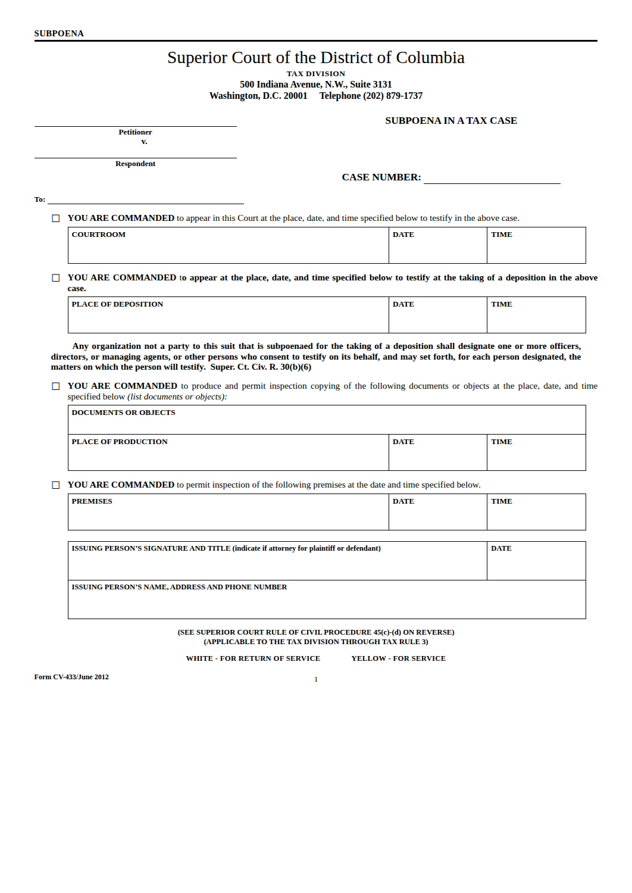SUBPOENA
Superior Court of the District of Columbia
TAX DIVISION
500 Indiana Avenue, N.W., Suite 3131
Washington, D.C. 20001 Telephone (202) 879-1737
| Petitioner | SUBPOENA IN A TAX CASE |
| v. | |
| Respondent | CASE NUMBER: |
To:
☐ YOU ARE COMMANDED to appear in this Court at the place, date, and time specified below to testify in the above case.
| COURTROOM | DATE | TIME |
☐ YOU ARE COMMANDED to appear at the place, date, and time specified below to testify at the taking of a deposition in the above case.
| PLACE OF DEPOSITION | DATE | TIME |
Any organization not a party to this suit that is subpoenaed for the taking of a deposition shall designate one or more officers, directors, or managing agents, or other persons who consent to testify on its behalf, and may set forth, for each person designated, the matters on which the person will testify. Super. Ct. Civ. R. 30(b)(6)
☐ YOU ARE COMMANDED to produce and permit inspection copying of the following documents or objects at the place, date, and time specified below (list documents or objects):
| DOCUMENTS OR OBJECTS |
| PLACE OF PRODUCTION | DATE | TIME |
☐ YOU ARE COMMANDED to permit inspection of the following premises at the date and time specified below.
| PREMISES | DATE | TIME |
| ISSUING PERSON’S SIGNATURE AND TITLE (indicate if attorney for plaintiff or defendant) | DATE |
| ISSUING PERSON’S NAME, ADDRESS AND PHONE NUMBER |
(SEE SUPERIOR COURT RULE OF CIVIL PROCEDURE 45(c)-(d) ON REVERSE)
(APPLICABLE TO THE TAX DIVISION THROUGH TAX RULE 3)
WHITE - FOR RETURN OF SERVICE YELLOW - FOR SERVICE
Form CV-433/June 2012
1